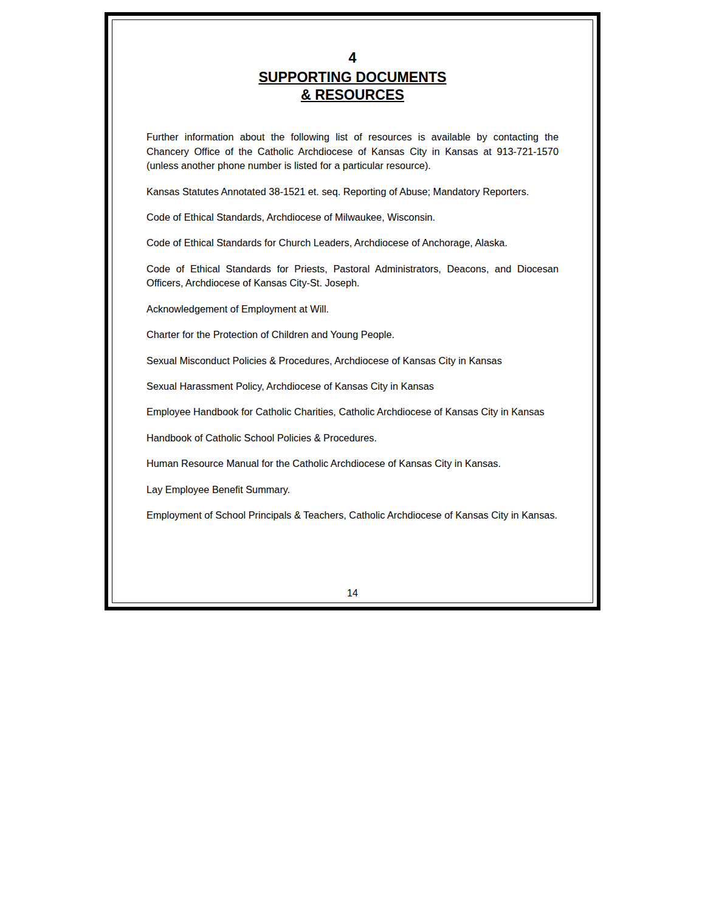4 SUPPORTING DOCUMENTS & RESOURCES
Further information about the following list of resources is available by contacting the Chancery Office of the Catholic Archdiocese of Kansas City in Kansas at 913-721-1570 (unless another phone number is listed for a particular resource).
Kansas Statutes Annotated 38-1521 et. seq. Reporting of Abuse; Mandatory Reporters.
Code of Ethical Standards, Archdiocese of Milwaukee, Wisconsin.
Code of Ethical Standards for Church Leaders, Archdiocese of Anchorage, Alaska.
Code of Ethical Standards for Priests, Pastoral Administrators, Deacons, and Diocesan Officers, Archdiocese of Kansas City-St. Joseph.
Acknowledgement of Employment at Will.
Charter for the Protection of Children and Young People.
Sexual Misconduct Policies & Procedures, Archdiocese of Kansas City in Kansas
Sexual Harassment Policy, Archdiocese of Kansas City in Kansas
Employee Handbook for Catholic Charities, Catholic Archdiocese of Kansas City in Kansas
Handbook of Catholic School Policies & Procedures.
Human Resource Manual for the Catholic Archdiocese of Kansas City in Kansas.
Lay Employee Benefit Summary.
Employment of School Principals & Teachers, Catholic Archdiocese of Kansas City in Kansas.
14